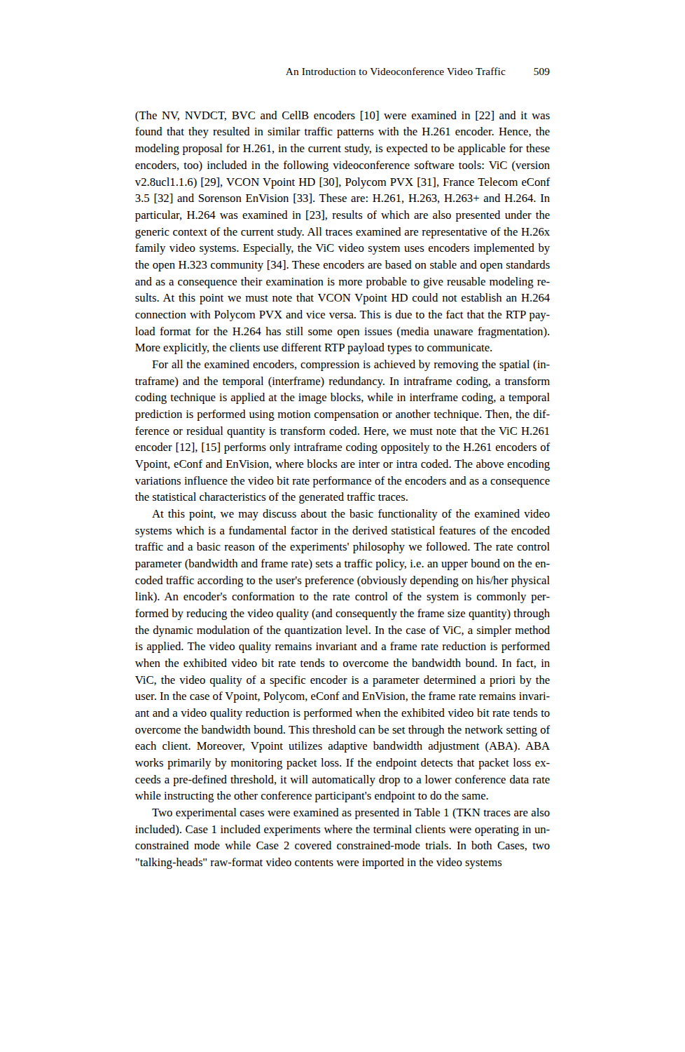An Introduction to Videoconference Video Traffic 509
(The NV, NVDCT, BVC and CellB encoders [10] were examined in [22] and it was found that they resulted in similar traffic patterns with the H.261 encoder. Hence, the modeling proposal for H.261, in the current study, is expected to be applicable for these encoders, too) included in the following videoconference software tools: ViC (version v2.8ucl1.1.6) [29], VCON Vpoint HD [30], Polycom PVX [31], France Telecom eConf 3.5 [32] and Sorenson EnVision [33]. These are: H.261, H.263, H.263+ and H.264. In particular, H.264 was examined in [23], results of which are also presented under the generic context of the current study. All traces examined are representative of the H.26x family video systems. Especially, the ViC video system uses encoders implemented by the open H.323 community [34]. These encoders are based on stable and open standards and as a consequence their examination is more probable to give reusable modeling results. At this point we must note that VCON Vpoint HD could not establish an H.264 connection with Polycom PVX and vice versa. This is due to the fact that the RTP payload format for the H.264 has still some open issues (media unaware fragmentation). More explicitly, the clients use different RTP payload types to communicate.
For all the examined encoders, compression is achieved by removing the spatial (intraframe) and the temporal (interframe) redundancy. In intraframe coding, a transform coding technique is applied at the image blocks, while in interframe coding, a temporal prediction is performed using motion compensation or another technique. Then, the difference or residual quantity is transform coded. Here, we must note that the ViC H.261 encoder [12], [15] performs only intraframe coding oppositely to the H.261 encoders of Vpoint, eConf and EnVision, where blocks are inter or intra coded. The above encoding variations influence the video bit rate performance of the encoders and as a consequence the statistical characteristics of the generated traffic traces.
At this point, we may discuss about the basic functionality of the examined video systems which is a fundamental factor in the derived statistical features of the encoded traffic and a basic reason of the experiments' philosophy we followed. The rate control parameter (bandwidth and frame rate) sets a traffic policy, i.e. an upper bound on the encoded traffic according to the user's preference (obviously depending on his/her physical link). An encoder's conformation to the rate control of the system is commonly performed by reducing the video quality (and consequently the frame size quantity) through the dynamic modulation of the quantization level. In the case of ViC, a simpler method is applied. The video quality remains invariant and a frame rate reduction is performed when the exhibited video bit rate tends to overcome the bandwidth bound. In fact, in ViC, the video quality of a specific encoder is a parameter determined a priori by the user. In the case of Vpoint, Polycom, eConf and EnVision, the frame rate remains invariant and a video quality reduction is performed when the exhibited video bit rate tends to overcome the bandwidth bound. This threshold can be set through the network setting of each client. Moreover, Vpoint utilizes adaptive bandwidth adjustment (ABA). ABA works primarily by monitoring packet loss. If the endpoint detects that packet loss exceeds a pre-defined threshold, it will automatically drop to a lower conference data rate while instructing the other conference participant's endpoint to do the same.
Two experimental cases were examined as presented in Table 1 (TKN traces are also included). Case 1 included experiments where the terminal clients were operating in unconstrained mode while Case 2 covered constrained-mode trials. In both Cases, two "talking-heads" raw-format video contents were imported in the video systems